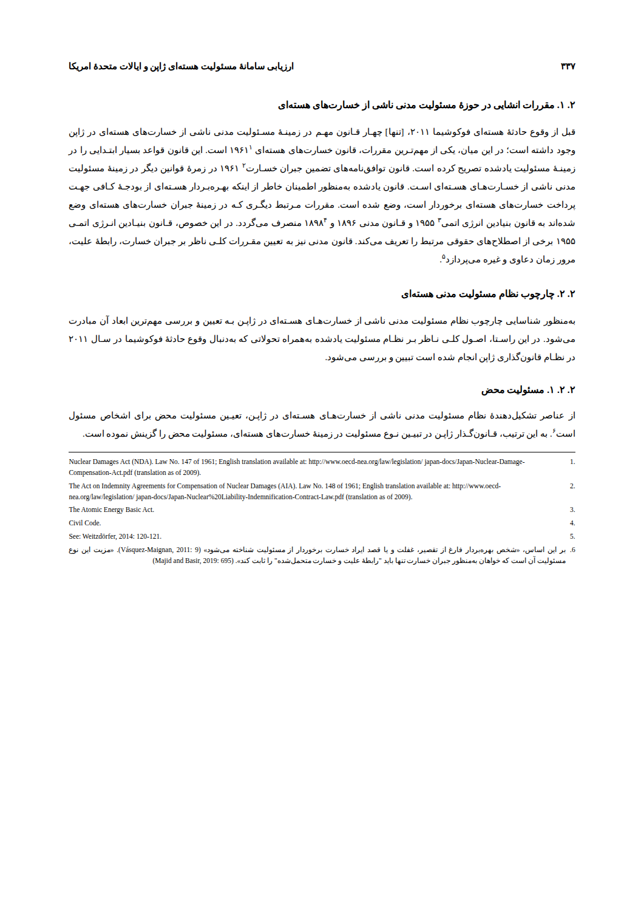۳۳۷ ارزیابی سامانۀ مسئولیت هسته‌ای ژاپن و ایالات متحدۀ امریکا
۲. ۱. مقررات انشایی در حوزۀ مسئولیت مدنی ناشی از خسارت‌های هسته‌ای
قبل از وقوع حادثۀ هسته‌ای فوکوشیما ۲۰۱۱، [تنها] چهـار قـانون مهـم در زمینـۀ مسـئولیت مدنی ناشی از خسارت‌های هسته‌ای در ژاپن وجود داشته است؛ در این میان، یکی از مهم‌تـرین مقررات، قانون خسارت‌های هسته‌ای ۱۹۶۱۱ است. این قانون قواعد بسیار ابتـدایی را در زمینـۀ مسئولیت یادشده تصریح کرده است. قانون توافق‌نامه‌های تضمین جبران خسـارت۲ ۱۹۶۱ در زمرۀ قوانین دیگر در زمینۀ مسئولیت مدنی ناشی از خسـارت‌هـای هسـته‌ای اسـت. قانون یادشده به‌منظور اطمینان خاطر از اینکه بهـره‌بـردار هسـته‌ای از بودجـۀ کـافی جهـت پرداخت خسارت‌های هسته‌ای برخوردار است، وضع شده است. مقررات مـرتبط دیگـری کـه در زمینۀ جبران خسارت‌های هسته‌ای وضع شده‌اند به قانون بنیادین انرژی اتمی۳ ۱۹۵۵ و قـانون مدنی ۱۸۹۶ و ۱۸۹۸۴ منصرف می‌گردد. در این خصوص، قـانون بنیـادین انـرژی اتمـی ۱۹۵۵ برخی از اصطلاح‌های حقوقی مرتبط را تعریف می‌کند. قانون مدنی نیز به تعیین مقـررات کلـی ناظر بر جبران خسارت، رابطۀ علیت، مرور زمان دعاوی و غیره می‌پردازد۵.
۲. ۲. چارچوب نظام مسئولیت مدنی هسته‌ای
به‌منظور شناسایی چارچوب نظام مسئولیت مدنی ناشی از خسارت‌هـای هسـته‌ای در ژاپـن بـه تعیین و بررسی مهم‌ترین ابعاد آن مبادرت می‌شود. در این راسـتا، اصـول کلـی نـاظر بـر نظـام مسئولیت یادشده به‌همراه تحولاتی که به‌دنبال وقوع حادثۀ فوکوشیما در سـال ۲۰۱۱ در نظـام قانون‌گذاری ژاپن انجام شده است تبیین و بررسی می‌شود.
۲. ۲. ۱. مسئولیت محض
از عناصر تشکیل‌دهندۀ نظام مسئولیت مدنی ناشی از خسارت‌هـای هسـته‌ای در ژاپـن، تعیـین مسئولیت محض برای اشخاص مسئول است۶. به این ترتیب، قـانون‌گـذار ژاپـن در تبیـین نـوع مسئولیت در زمینۀ خسارت‌های هسته‌ای، مسئولیت محض را گزینش نموده است.
Nuclear Damages Act (NDA). Law No. 147 of 1961; English translation available at: http://www.oecd-nea.org/law/legislation/ japan-docs/Japan-Nuclear-Damage-Compensation-Act.pdf (translation as of 2009).
The Act on Indemnity Agreements for Compensation of Nuclear Damages (AIA). Law No. 148 of 1961; English translation available at: http://www.oecd-nea.org/law/legislation/ japan-docs/Japan-Nuclear%20Liability-Indemnification-Contract-Law.pdf (translation as of 2009).
The Atomic Energy Basic Act.
Civil Code.
See: Weitzdörfer, 2014: 120-121.
بر این اساس، «شخص بهره‌بردار فارغ از تقصیر، غفلت و یا قصد ایراد خسارت برخوردار از مسئولیت شناخته می‌شود» (Vásquez-Maignan, 2011: 9). «مزیت این نوع مسئولیت آن است که خواهان به‌منظور جبران خسارت تنها باید "رابطۀ علیت و خسارت متحمل‌شده" را ثابت کند». (Majid and Basir, 2019: 695)